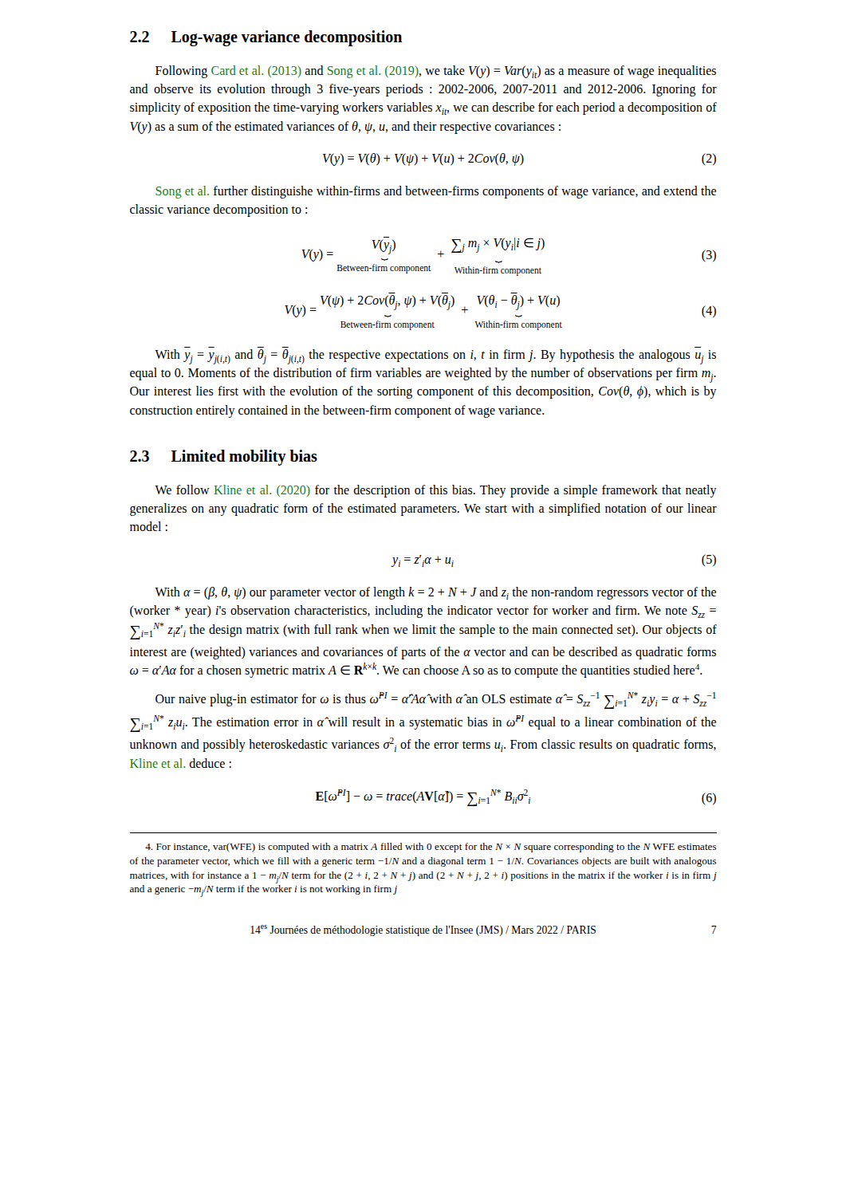2.2 Log-wage variance decomposition
Following Card et al. (2013) and Song et al. (2019), we take V(y) = Var(yit) as a measure of wage inequalities and observe its evolution through 3 five-years periods : 2002-2006, 2007-2011 and 2012-2006. Ignoring for simplicity of exposition the time-varying workers variables xit, we can describe for each period a decomposition of V(y) as a sum of the estimated variances of θ, ψ, u, and their respective covariances :
V(y) = V(θ) + V(ψ) + V(u) + 2Cov(θ, ψ) (2)
Song et al. further distinguishe within-firms and between-firms components of wage variance, and extend the classic variance decomposition to :
V(y) = V(yj) ⏟ Between-firm component + ∑j mj × V(yi|i ∈ j) ⏟ Within-firm component (3)
V(y) = V(ψ) + 2Cov(θj, ψ) + V(θj) ⏟ Between-firm component + V(θi − θj) + V(u) ⏟ Within-firm component (4)
With yj = yj(i,t) and θj = θj(i,t) the respective expectations on i, t in firm j. By hypothesis the analogous uj is equal to 0. Moments of the distribution of firm variables are weighted by the number of observations per firm mj. Our interest lies first with the evolution of the sorting component of this decomposition, Cov(θ, ϕ), which is by construction entirely contained in the between-firm component of wage variance.
2.3 Limited mobility bias
We follow Kline et al. (2020) for the description of this bias. They provide a simple framework that neatly generalizes on any quadratic form of the estimated parameters. We start with a simplified notation of our linear model :
yi = z′iα + ui (5)
With α = (β, θ, ψ) our parameter vector of length k = 2 + N + J and zi the non-random regressors vector of the (worker * year) i's observation characteristics, including the indicator vector for worker and firm. We note Szz = ∑i=1N* ziz′i the design matrix (with full rank when we limit the sample to the main connected set). Our objects of interest are (weighted) variances and covariances of parts of the α vector and can be described as quadratic forms ω = α′Aα for a chosen symetric matrix A ∈ Rk×k. We can choose A so as to compute the quantities studied here4.
Our naive plug-in estimator for ω is thus ω̂PI = α̂′Aα̂ with α̂ an OLS estimate α̂ = Szz−1 ∑i=1N* ziyi = α + Szz−1 ∑i=1N* ziui. The estimation error in α̂ will result in a systematic bias in ω̂PI equal to a linear combination of the unknown and possibly heteroskedastic variances σ2i of the error terms ui. From classic results on quadratic forms, Kline et al. deduce :
E[ω̂PI] − ω = trace(AV[α̂]) = ∑i=1N* Biiσ2i (6)
4. For instance, var(WFE) is computed with a matrix A filled with 0 except for the N × N square corresponding to the N WFE estimates of the parameter vector, which we fill with a generic term −1/N and a diagonal term 1 − 1/N. Covariances objects are built with analogous matrices, with for instance a 1 − mj/N term for the (2 + i, 2 + N + j) and (2 + N + j, 2 + i) positions in the matrix if the worker i is in firm j and a generic −mj/N term if the worker i is not working in firm j
14es Journées de méthodologie statistique de l'Insee (JMS) / Mars 2022 / PARIS 7